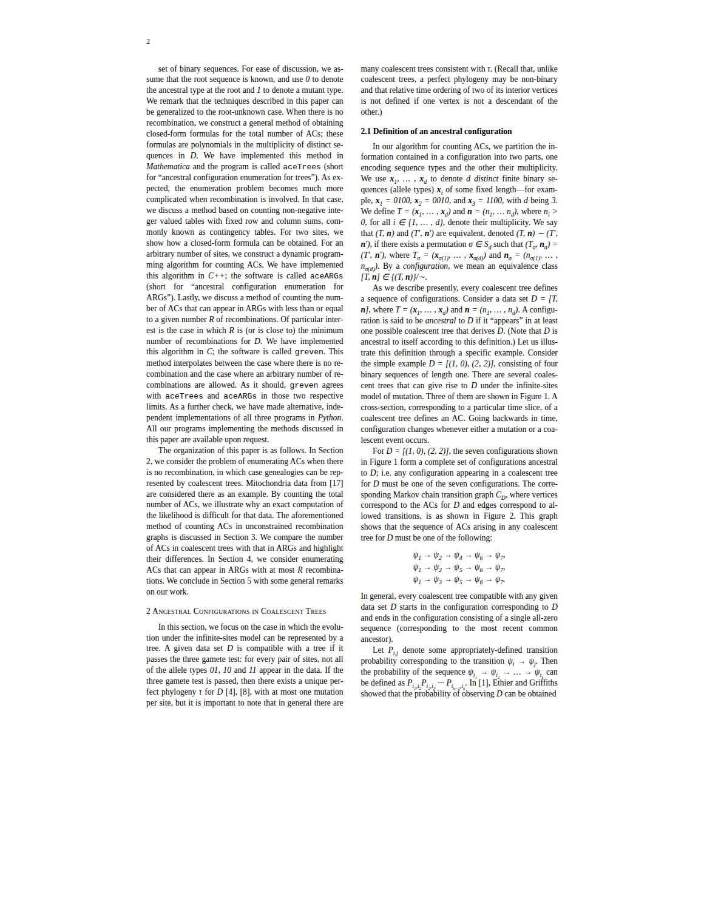2
set of binary sequences. For ease of discussion, we assume that the root sequence is known, and use 0 to denote the ancestral type at the root and 1 to denote a mutant type. We remark that the techniques described in this paper can be generalized to the root-unknown case. When there is no recombination, we construct a general method of obtaining closed-form formulas for the total number of ACs; these formulas are polynomials in the multiplicity of distinct sequences in D. We have implemented this method in Mathematica and the program is called aceTrees (short for “ancestral configuration enumeration for trees”). As expected, the enumeration problem becomes much more complicated when recombination is involved. In that case, we discuss a method based on counting non-negative integer valued tables with fixed row and column sums, commonly known as contingency tables. For two sites, we show how a closed-form formula can be obtained. For an arbitrary number of sites, we construct a dynamic programming algorithm for counting ACs. We have implemented this algorithm in C++; the software is called aceARGs (short for “ancestral configuration enumeration for ARGs”). Lastly, we discuss a method of counting the number of ACs that can appear in ARGs with less than or equal to a given number R of recombinations. Of particular interest is the case in which R is (or is close to) the minimum number of recombinations for D. We have implemented this algorithm in C; the software is called greven. This method interpolates between the case where there is no recombination and the case where an arbitrary number of recombinations are allowed. As it should, greven agrees with aceTrees and aceARGs in those two respective limits. As a further check, we have made alternative, independent implementations of all three programs in Python. All our programs implementing the methods discussed in this paper are available upon request.
The organization of this paper is as follows. In Section 2, we consider the problem of enumerating ACs when there is no recombination, in which case genealogies can be represented by coalescent trees. Mitochondria data from [17] are considered there as an example. By counting the total number of ACs, we illustrate why an exact computation of the likelihood is difficult for that data. The aforementioned method of counting ACs in unconstrained recombination graphs is discussed in Section 3. We compare the number of ACs in coalescent trees with that in ARGs and highlight their differences. In Section 4, we consider enumerating ACs that can appear in ARGs with at most R recombinations. We conclude in Section 5 with some general remarks on our work.
2 Ancestral Configurations in Coalescent Trees
In this section, we focus on the case in which the evolution under the infinite-sites model can be represented by a tree. A given data set D is compatible with a tree if it passes the three gamete test: for every pair of sites, not all of the allele types 01, 10 and 11 appear in the data. If the three gamete test is passed, then there exists a unique perfect phylogeny τ for D [4], [8], with at most one mutation per site, but it is important to note that in general there are many coalescent trees consistent with τ. (Recall that, unlike coalescent trees, a perfect phylogeny may be non-binary and that relative time ordering of two of its interior vertices is not defined if one vertex is not a descendant of the other.)
2.1 Definition of an ancestral configuration
In our algorithm for counting ACs, we partition the information contained in a configuration into two parts, one encoding sequence types and the other their multiplicity. We use x1, … , xd to denote d distinct finite binary sequences (allele types) xi of some fixed length—for example, x1 = 0100, x2 = 0010, and x3 = 1100, with d being 3. We define T = (x1, … , xd) and n = (n1, … nd), where ni > 0, for all i ∈ {1, … , d}, denote their multiplicity. We say that (T, n) and (T′, n′) are equivalent, denoted (T, n) ∼ (T′, n′), if there exists a permutation σ ∈ Sd such that (Tσ, nσ) = (T′, n′), where Tσ = (xσ(1), … , xσ(d)) and nσ = (nσ(1), … , nσ(d)). By a configuration, we mean an equivalence class [T, n] ∈ {(T, n)}/∼.
As we describe presently, every coalescent tree defines a sequence of configurations. Consider a data set D = [T, n], where T = (x1, … , xd) and n = (n1, … , nd). A configuration is said to be ancestral to D if it “appears” in at least one possible coalescent tree that derives D. (Note that D is ancestral to itself according to this definition.) Let us illustrate this definition through a specific example. Consider the simple example D = [(1, 0), (2, 2)], consisting of four binary sequences of length one. There are several coalescent trees that can give rise to D under the infinite-sites model of mutation. Three of them are shown in Figure 1. A cross-section, corresponding to a particular time slice, of a coalescent tree defines an AC. Going backwards in time, configuration changes whenever either a mutation or a coalescent event occurs.
For D = [(1, 0), (2, 2)], the seven configurations shown in Figure 1 form a complete set of configurations ancestral to D; i.e. any configuration appearing in a coalescent tree for D must be one of the seven configurations. The corresponding Markov chain transition graph CD, where vertices correspond to the ACs for D and edges correspond to allowed transitions, is as shown in Figure 2. This graph shows that the sequence of ACs arising in any coalescent tree for D must be one of the following:
ψ1 → ψ2 → ψ4 → ψ6 → ψ7, ψ1 → ψ2 → ψ5 → ψ6 → ψ7, ψ1 → ψ3 → ψ5 → ψ6 → ψ7.
In general, every coalescent tree compatible with any given data set D starts in the configuration corresponding to D and ends in the configuration consisting of a single all-zero sequence (corresponding to the most recent common ancestor).
Let Pi,j denote some appropriately-defined transition probability corresponding to the transition ψi → ψj. Then the probability of the sequence ψi1 → ψi2 → … → ψik can be defined as Pi1,i2Pi2,i3 ··· Pik−1,ik. In [1], Ethier and Griffiths showed that the probability of observing D can be obtained